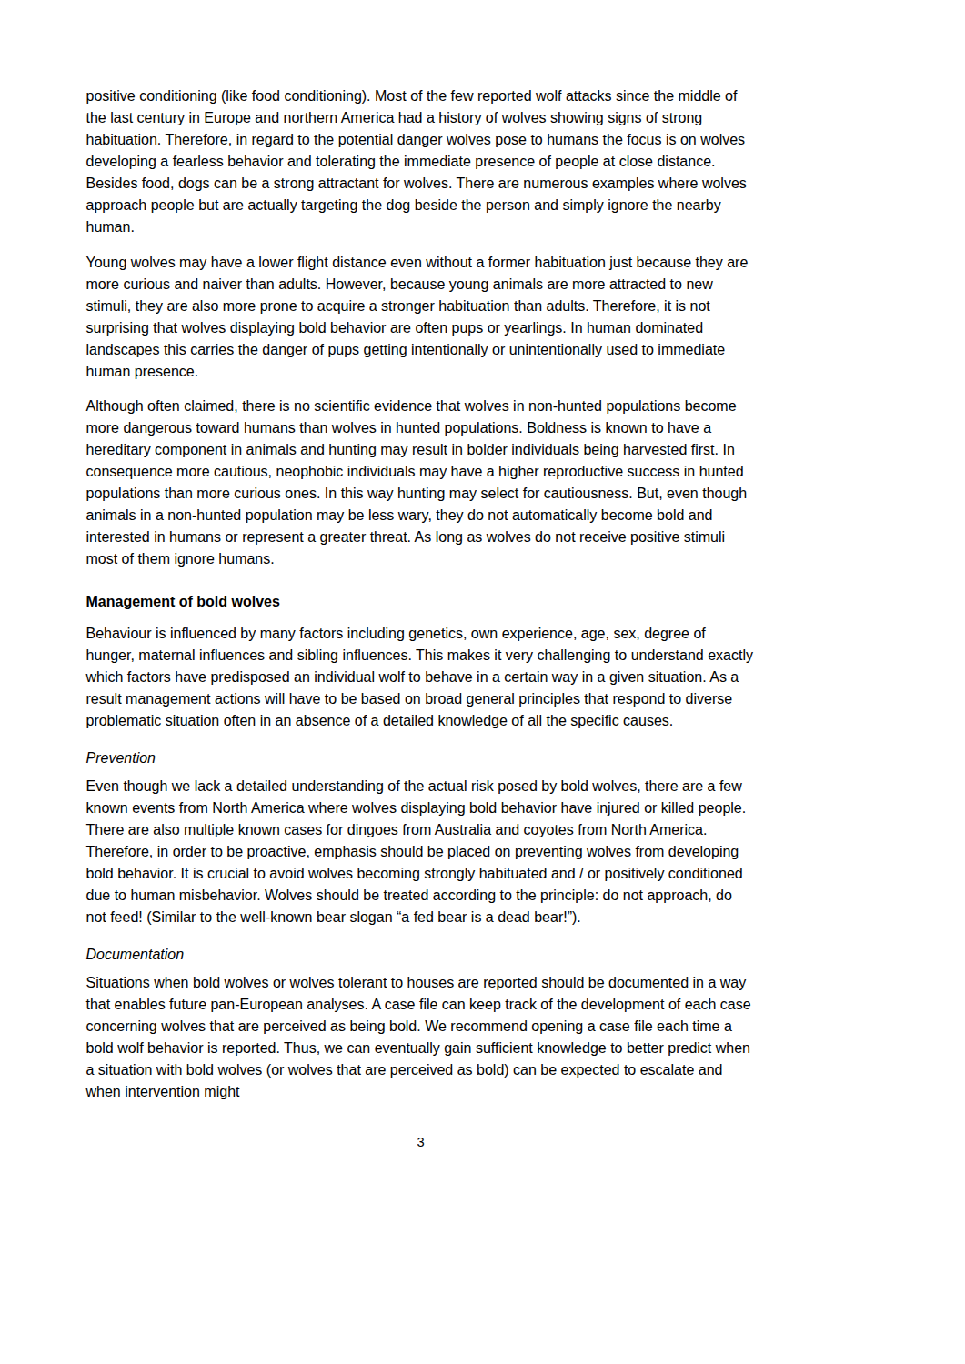positive conditioning (like food conditioning). Most of the few reported wolf attacks since the middle of the last century in Europe and northern America had a history of wolves showing signs of strong habituation. Therefore, in regard to the potential danger wolves pose to humans the focus is on wolves developing a fearless behavior and tolerating the immediate presence of people at close distance. Besides food, dogs can be a strong attractant for wolves. There are numerous examples where wolves approach people but are actually targeting the dog beside the person and simply ignore the nearby human.
Young wolves may have a lower flight distance even without a former habituation just because they are more curious and naiver than adults. However, because young animals are more attracted to new stimuli, they are also more prone to acquire a stronger habituation than adults. Therefore, it is not surprising that wolves displaying bold behavior are often pups or yearlings. In human dominated landscapes this carries the danger of pups getting intentionally or unintentionally used to immediate human presence.
Although often claimed, there is no scientific evidence that wolves in non-hunted populations become more dangerous toward humans than wolves in hunted populations. Boldness is known to have a hereditary component in animals and hunting may result in bolder individuals being harvested first. In consequence more cautious, neophobic individuals may have a higher reproductive success in hunted populations than more curious ones. In this way hunting may select for cautiousness. But, even though animals in a non-hunted population may be less wary, they do not automatically become bold and interested in humans or represent a greater threat. As long as wolves do not receive positive stimuli most of them ignore humans.
Management of bold wolves
Behaviour is influenced by many factors including genetics, own experience, age, sex, degree of hunger, maternal influences and sibling influences. This makes it very challenging to understand exactly which factors have predisposed an individual wolf to behave in a certain way in a given situation. As a result management actions will have to be based on broad general principles that respond to diverse problematic situation often in an absence of a detailed knowledge of all the specific causes.
Prevention
Even though we lack a detailed understanding of the actual risk posed by bold wolves, there are a few known events from North America where wolves displaying bold behavior have injured or killed people. There are also multiple known cases for dingoes from Australia and coyotes from North America. Therefore, in order to be proactive, emphasis should be placed on preventing wolves from developing bold behavior. It is crucial to avoid wolves becoming strongly habituated and / or positively conditioned due to human misbehavior. Wolves should be treated according to the principle: do not approach, do not feed! (Similar to the well-known bear slogan “a fed bear is a dead bear!”).
Documentation
Situations when bold wolves or wolves tolerant to houses are reported should be documented in a way that enables future pan-European analyses. A case file can keep track of the development of each case concerning wolves that are perceived as being bold. We recommend opening a case file each time a bold wolf behavior is reported. Thus, we can eventually gain sufficient knowledge to better predict when a situation with bold wolves (or wolves that are perceived as bold) can be expected to escalate and when intervention might
3